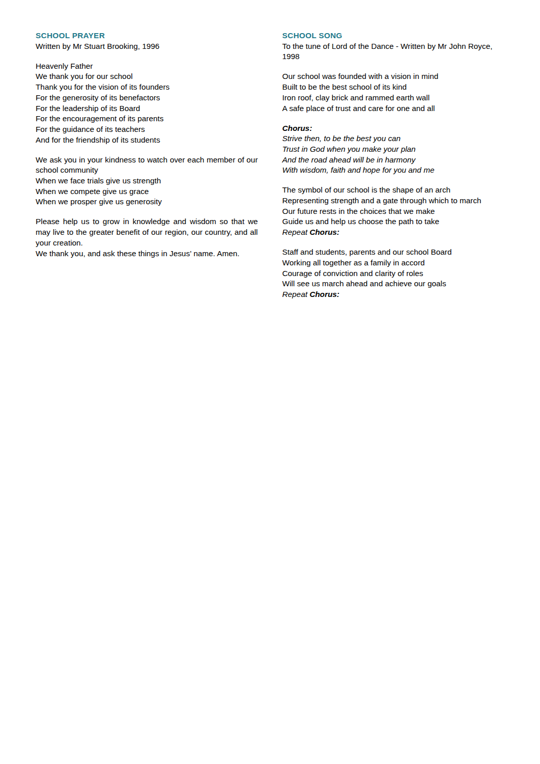School Prayer
Written by Mr Stuart Brooking, 1996
Heavenly Father
We thank you for our school
Thank you for the vision of its founders
For the generosity of its benefactors
For the leadership of its Board
For the encouragement of its parents
For the guidance of its teachers
And for the friendship of its students
We ask you in your kindness to watch over each member of our school community
When we face trials give us strength
When we compete give us grace
When we prosper give us generosity
Please help us to grow in knowledge and wisdom so that we may live to the greater benefit of our region, our country, and all your creation.
We thank you, and ask these things in Jesus’ name. Amen.
School Song
To the tune of Lord of the Dance - Written by Mr John Royce, 1998
Our school was founded with a vision in mind
Built to be the best school of its kind
Iron roof, clay brick and rammed earth wall
A safe place of trust and care for one and all
Chorus:
Strive then, to be the best you can
Trust in God when you make your plan
And the road ahead will be in harmony
With wisdom, faith and hope for you and me
The symbol of our school is the shape of an arch
Representing strength and a gate through which to march
Our future rests in the choices that we make
Guide us and help us choose the path to take
Repeat Chorus:
Staff and students, parents and our school Board
Working all together as a family in accord
Courage of conviction and clarity of roles
Will see us march ahead and achieve our goals
Repeat Chorus: